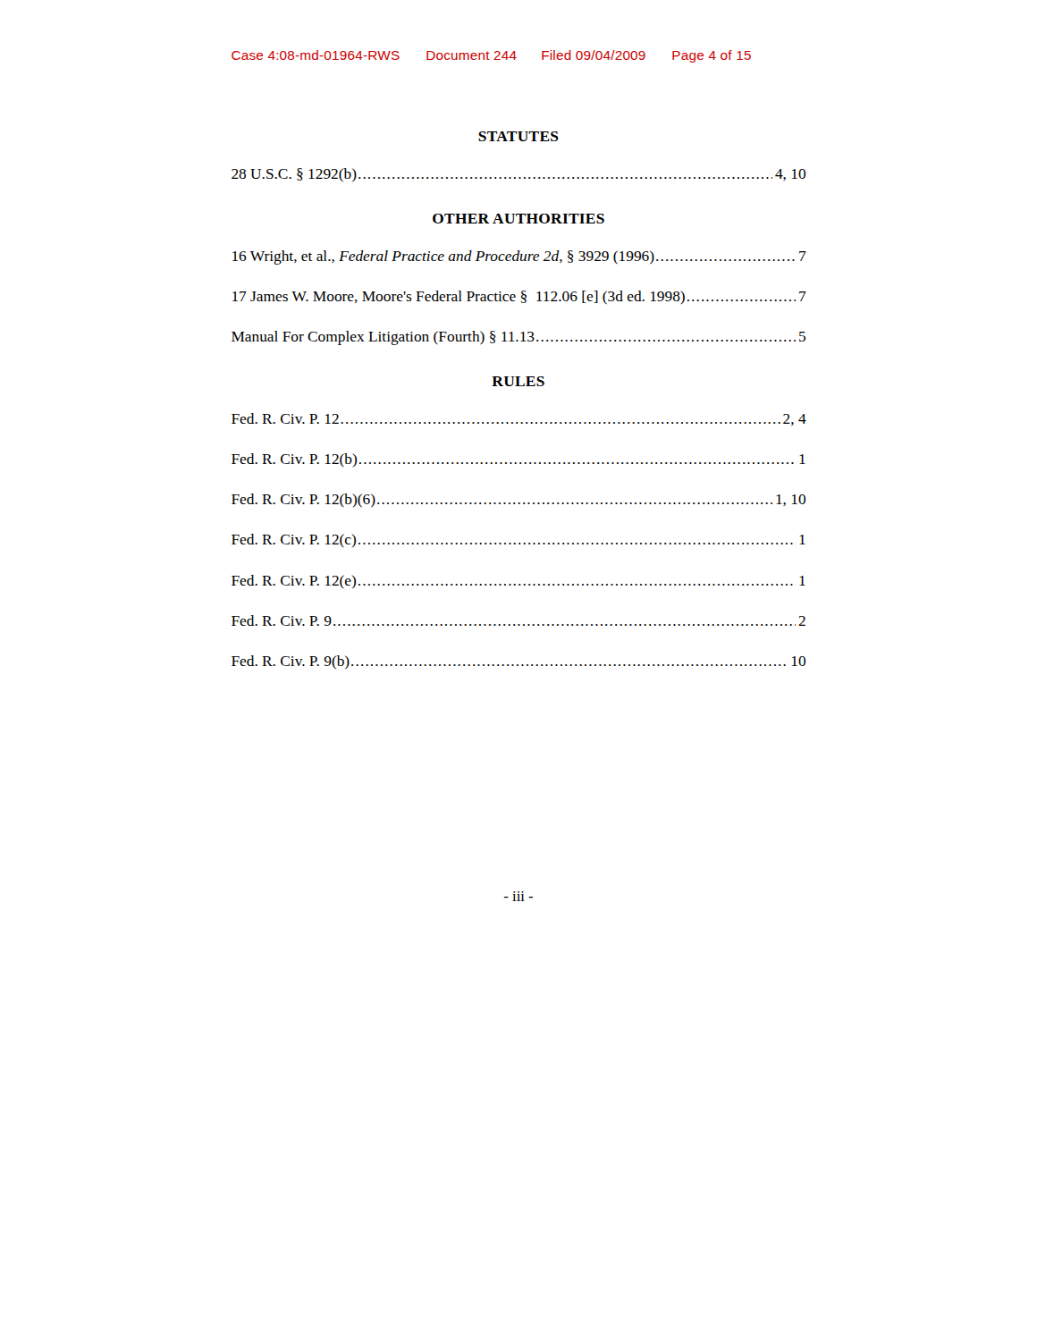Case 4:08-md-01964-RWS Document 244 Filed 09/04/2009 Page 4 of 15
STATUTES
28 U.S.C. § 1292(b) .................................................................................................................. 4, 10
OTHER AUTHORITIES
16 Wright, et al., Federal Practice and Procedure 2d, § 3929 (1996) .......................................... 7
17 James W. Moore, Moore's Federal Practice § 112.06 [e] (3d ed. 1998) ................................... 7
Manual For Complex Litigation (Fourth) § 11.13 ......................................................................... 5
RULES
Fed. R. Civ. P. 12 ..................................................................................................................... 2, 4
Fed. R. Civ. P. 12(b) ..................................................................................................................... 1
Fed. R. Civ. P. 12(b)(6) ............................................................................................................. 1, 10
Fed. R. Civ. P. 12(c) ..................................................................................................................... 1
Fed. R. Civ. P. 12(e) ..................................................................................................................... 1
Fed. R. Civ. P. 9 ......................................................................................................................... 2
Fed. R. Civ. P. 9(b) ..................................................................................................................... 10
- iii -